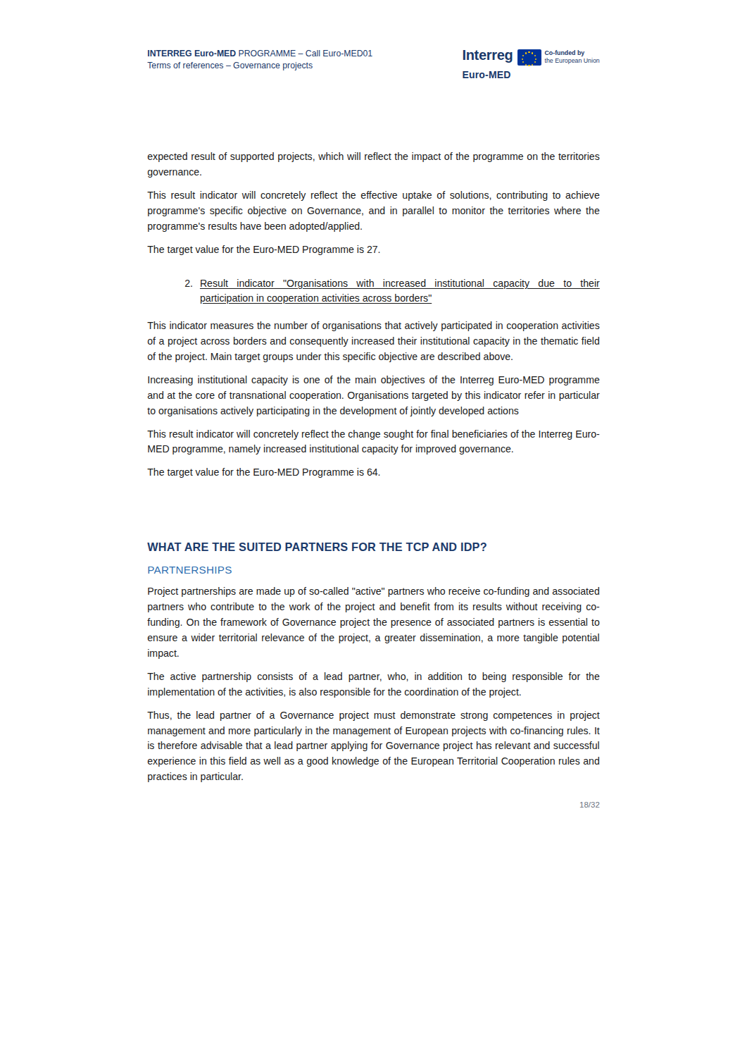INTERREG Euro-MED PROGRAMME – Call Euro-MED01
Terms of references – Governance projects
Interreg
Euro-MED
Co-funded by
the European Union
expected result of supported projects, which will reflect the impact of the programme on the territories governance.
This result indicator will concretely reflect the effective uptake of solutions, contributing to achieve programme's specific objective on Governance, and in parallel to monitor the territories where the programme's results have been adopted/applied.
The target value for the Euro-MED Programme is 27.
2.
Result indicator "Organisations with increased institutional capacity due to their participation in cooperation activities across borders"
This indicator measures the number of organisations that actively participated in cooperation activities of a project across borders and consequently increased their institutional capacity in the thematic field of the project. Main target groups under this specific objective are described above.
Increasing institutional capacity is one of the main objectives of the Interreg Euro-MED programme and at the core of transnational cooperation. Organisations targeted by this indicator refer in particular to organisations actively participating in the development of jointly developed actions
This result indicator will concretely reflect the change sought for final beneficiaries of the Interreg Euro-MED programme, namely increased institutional capacity for improved governance.
The target value for the Euro-MED Programme is 64.
What are the suited partners for the TCP and IDP?
Partnerships
Project partnerships are made up of so-called "active" partners who receive co-funding and associated partners who contribute to the work of the project and benefit from its results without receiving co-funding. On the framework of Governance project the presence of associated partners is essential to ensure a wider territorial relevance of the project, a greater dissemination, a more tangible potential impact.
The active partnership consists of a lead partner, who, in addition to being responsible for the implementation of the activities, is also responsible for the coordination of the project.
Thus, the lead partner of a Governance project must demonstrate strong competences in project management and more particularly in the management of European projects with co-financing rules. It is therefore advisable that a lead partner applying for Governance project has relevant and successful experience in this field as well as a good knowledge of the European Territorial Cooperation rules and practices in particular.
18/32